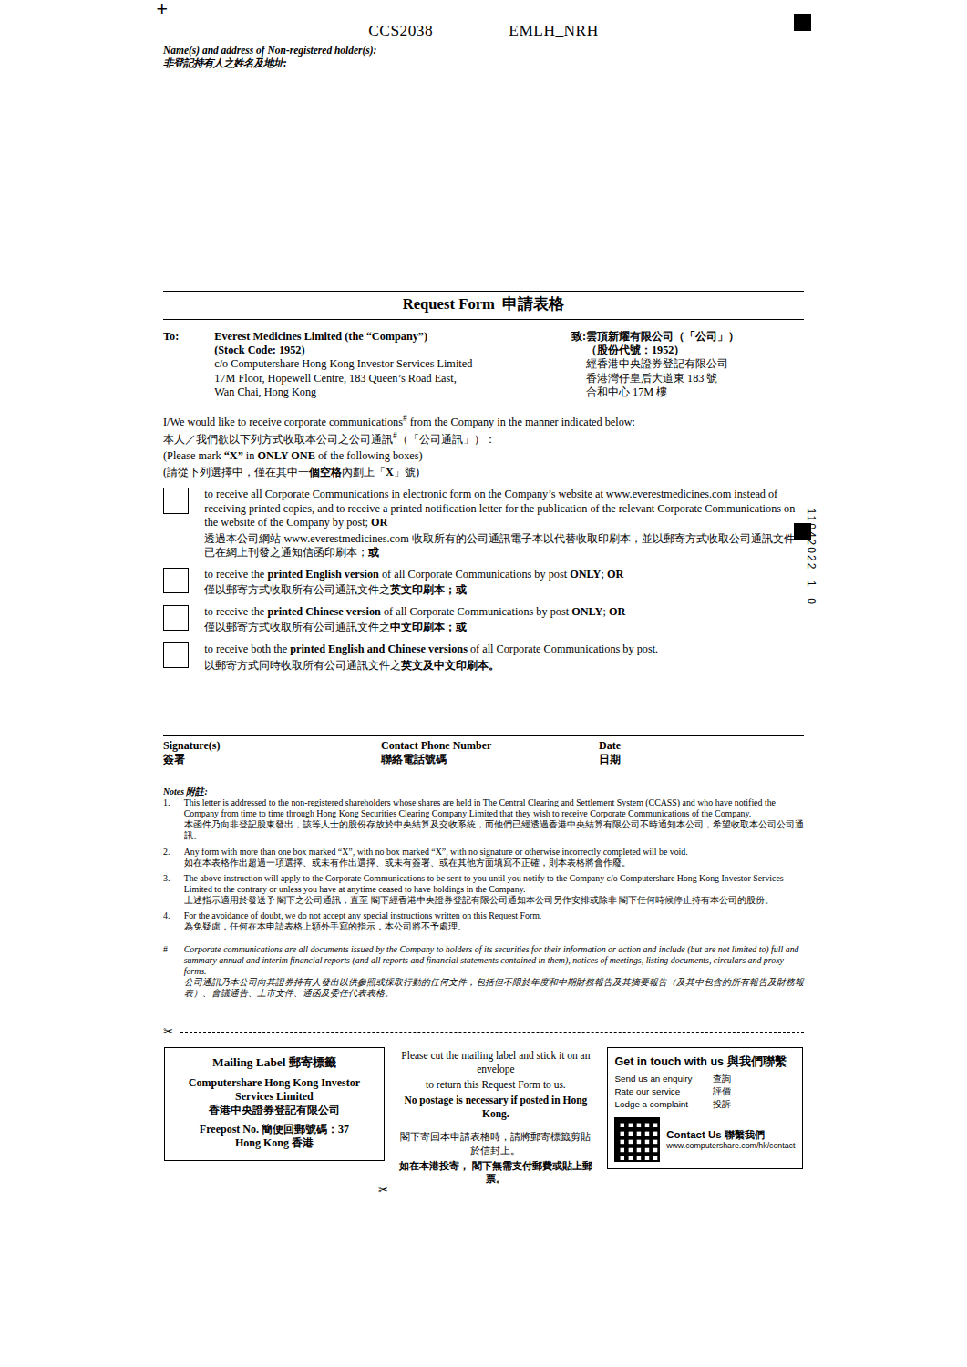+
CCS2038 EMLH_NRH
Name(s) and address of Non-registered holder(s):
非登記持有人之姓名及地址:
Request Form 申請表格
| To: | Everest Medicines Limited (the “Company”) (Stock Code: 1952) c/o Computershare Hong Kong Investor Services Limited 17M Floor, Hopewell Centre, 183 Queen’s Road East, Wan Chai, Hong Kong | 致: | 雲頂新耀有限公司（「公司」） （股份代號：1952） 經香港中央證券登記有限公司 香港灣仔皇后大道東 183 號 合和中心 17M 樓 |
I/We would like to receive corporate communications# from the Company in the manner indicated below:
本人／我們欲以下列方式收取本公司之公司通訊#（「公司通訊」）：
(Please mark “X” in ONLY ONE of the following boxes)
(請從下列選擇中，僅在其中一個空格內劃上「X」號)
| | to receive all Corporate Communications in electronic form on the Company’s website at www.everestmedicines.com instead of receiving printed copies, and to receive a printed notification letter for the publication of the relevant Corporate Communications on the website of the Company by post; OR 透過本公司網站 www.everestmedicines.com 收取所有的公司通訊電子本以代替收取印刷本，並以郵寄方式收取公司通訊文件已在網上刊發之通知信函印刷本； 或 |
| | to receive the printed English version of all Corporate Communications by post ONLY ; OR 僅以郵寄方式收取所有公司通訊文件之 英文印刷本；或 |
| | to receive the printed Chinese version of all Corporate Communications by post ONLY ; OR 僅以郵寄方式收取所有公司通訊文件之 中文印刷本；或 |
| | to receive both the printed English and Chinese versions of all Corporate Communications by post. 以郵寄方式同時收取所有公司通訊文件之 英文及中文印刷本。 |
| Signature(s) 簽署 | Contact Phone Number 聯絡電話號碼 | Date 日期 |
Notes 附註:
| 1. | This letter is addressed to the non-registered shareholders whose shares are held in The Central Clearing and Settlement System (CCASS) and who have notified the Company from time to time through Hong Kong Securities Clearing Company Limited that they wish to receive Corporate Communications of the Company. 本函件乃向非登記股東發出，該等人士的股份存放於中央結算及交收系統，而他們已經透過香港中央結算有限公司不時通知本公司，希望收取本公司公司通訊。 |
| 2. | Any form with more than one box marked “X”, with no box marked “X”, with no signature or otherwise incorrectly completed will be void. 如在本表格作出超過一項選擇、或未有作出選擇、或未有簽署、或在其他方面填寫不正確，則本表格將會作廢。 |
| 3. | The above instruction will apply to the Corporate Communications to be sent to you until you notify to the Company c/o Computershare Hong Kong Investor Services Limited to the contrary or unless you have at anytime ceased to have holdings in the Company. 上述指示適用於發送予 閣下之公司通訊，直至 閣下經香港中央證券登記有限公司通知本公司另作安排或除非 閣下任何時候停止持有本公司的股份。 |
| 4. | For the avoidance of doubt, we do not accept any special instructions written on this Request Form. 為免疑慮，任何在本申請表格上額外手寫的指示，本公司將不予處理。 |
| # | Corporate communications are all documents issued by the Company to holders of its securities for their information or action and include (but are not limited to) full and summary annual and interim financial reports (and all reports and financial statements contained in them), notices of meetings, listing documents, circulars and proxy forms. 公司通訊乃本公司向其證券持有人發出以供參照或採取行動的任何文件，包括但不限於年度和中期財務報告及其摘要報告（及其中包含的所有報告及財務報表）、會議通告、上市文件、通函及委任代表表格。 |
11042022 1 0
✂
| Mailing Label 郵寄標籤 Computershare Hong Kong Investor Services Limited 香港中央證券登記有限公司 Freepost No. 簡便回郵號碼：37 Hong Kong 香港 | ✂ Please cut the mailing label and stick it on an envelope to return this Request Form to us. No postage is necessary if posted in Hong Kong. 閣下寄回本申請表格時，請將郵寄標籤剪貼於信封上。 如在本港投寄， 閣下無需支付郵費或貼上郵票。 | Get in touch with us 與我們聯繫 / Send us an enquiry / 查詢 / / Rate our service / 評價 / / Lodge a complaint / 投訴 / Contact Us 聯繫我們 www.computershare.com/hk/contact |